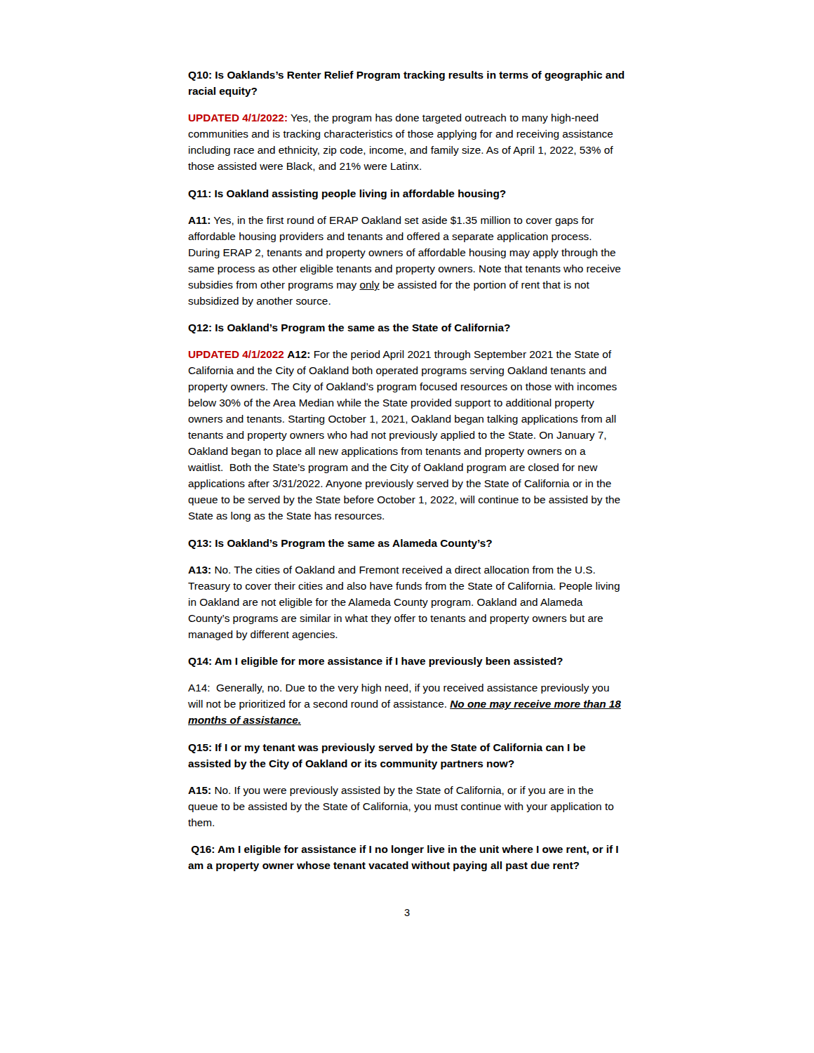Q10: Is Oaklands’s Renter Relief Program tracking results in terms of geographic and racial equity?
UPDATED 4/1/2022: Yes, the program has done targeted outreach to many high-need communities and is tracking characteristics of those applying for and receiving assistance including race and ethnicity, zip code, income, and family size. As of April 1, 2022, 53% of those assisted were Black, and 21% were Latinx.
Q11: Is Oakland assisting people living in affordable housing?
A11: Yes, in the first round of ERAP Oakland set aside $1.35 million to cover gaps for affordable housing providers and tenants and offered a separate application process. During ERAP 2, tenants and property owners of affordable housing may apply through the same process as other eligible tenants and property owners. Note that tenants who receive subsidies from other programs may only be assisted for the portion of rent that is not subsidized by another source.
Q12: Is Oakland’s Program the same as the State of California?
UPDATED 4/1/2022 A12: For the period April 2021 through September 2021 the State of California and the City of Oakland both operated programs serving Oakland tenants and property owners. The City of Oakland’s program focused resources on those with incomes below 30% of the Area Median while the State provided support to additional property owners and tenants. Starting October 1, 2021, Oakland began talking applications from all tenants and property owners who had not previously applied to the State. On January 7, Oakland began to place all new applications from tenants and property owners on a waitlist. Both the State’s program and the City of Oakland program are closed for new applications after 3/31/2022. Anyone previously served by the State of California or in the queue to be served by the State before October 1, 2022, will continue to be assisted by the State as long as the State has resources.
Q13: Is Oakland’s Program the same as Alameda County’s?
A13: No. The cities of Oakland and Fremont received a direct allocation from the U.S. Treasury to cover their cities and also have funds from the State of California. People living in Oakland are not eligible for the Alameda County program. Oakland and Alameda County’s programs are similar in what they offer to tenants and property owners but are managed by different agencies.
Q14: Am I eligible for more assistance if I have previously been assisted?
A14: Generally, no. Due to the very high need, if you received assistance previously you will not be prioritized for a second round of assistance. No one may receive more than 18 months of assistance.
Q15: If I or my tenant was previously served by the State of California can I be assisted by the City of Oakland or its community partners now?
A15: No. If you were previously assisted by the State of California, or if you are in the queue to be assisted by the State of California, you must continue with your application to them.
Q16: Am I eligible for assistance if I no longer live in the unit where I owe rent, or if I am a property owner whose tenant vacated without paying all past due rent?
3